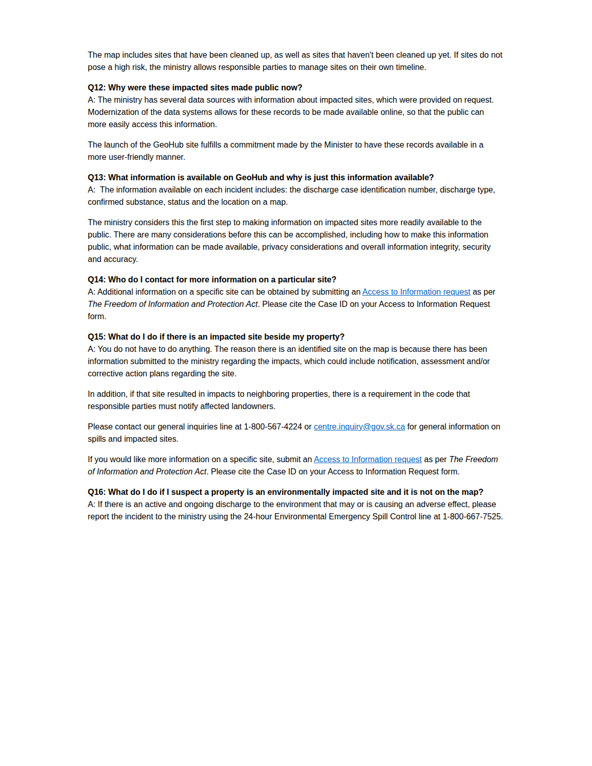The map includes sites that have been cleaned up, as well as sites that haven't been cleaned up yet. If sites do not pose a high risk, the ministry allows responsible parties to manage sites on their own timeline.
Q12: Why were these impacted sites made public now?
A: The ministry has several data sources with information about impacted sites, which were provided on request. Modernization of the data systems allows for these records to be made available online, so that the public can more easily access this information.
The launch of the GeoHub site fulfills a commitment made by the Minister to have these records available in a more user-friendly manner.
Q13: What information is available on GeoHub and why is just this information available?
A: The information available on each incident includes: the discharge case identification number, discharge type, confirmed substance, status and the location on a map.
The ministry considers this the first step to making information on impacted sites more readily available to the public. There are many considerations before this can be accomplished, including how to make this information public, what information can be made available, privacy considerations and overall information integrity, security and accuracy.
Q14: Who do I contact for more information on a particular site?
A: Additional information on a specific site can be obtained by submitting an Access to Information request as per The Freedom of Information and Protection Act. Please cite the Case ID on your Access to Information Request form.
Q15: What do I do if there is an impacted site beside my property?
A: You do not have to do anything. The reason there is an identified site on the map is because there has been information submitted to the ministry regarding the impacts, which could include notification, assessment and/or corrective action plans regarding the site.
In addition, if that site resulted in impacts to neighboring properties, there is a requirement in the code that responsible parties must notify affected landowners.
Please contact our general inquiries line at 1-800-567-4224 or centre.inquiry@gov.sk.ca for general information on spills and impacted sites.
If you would like more information on a specific site, submit an Access to Information request as per The Freedom of Information and Protection Act. Please cite the Case ID on your Access to Information Request form.
Q16: What do I do if I suspect a property is an environmentally impacted site and it is not on the map?
A: If there is an active and ongoing discharge to the environment that may or is causing an adverse effect, please report the incident to the ministry using the 24-hour Environmental Emergency Spill Control line at 1-800-667-7525.